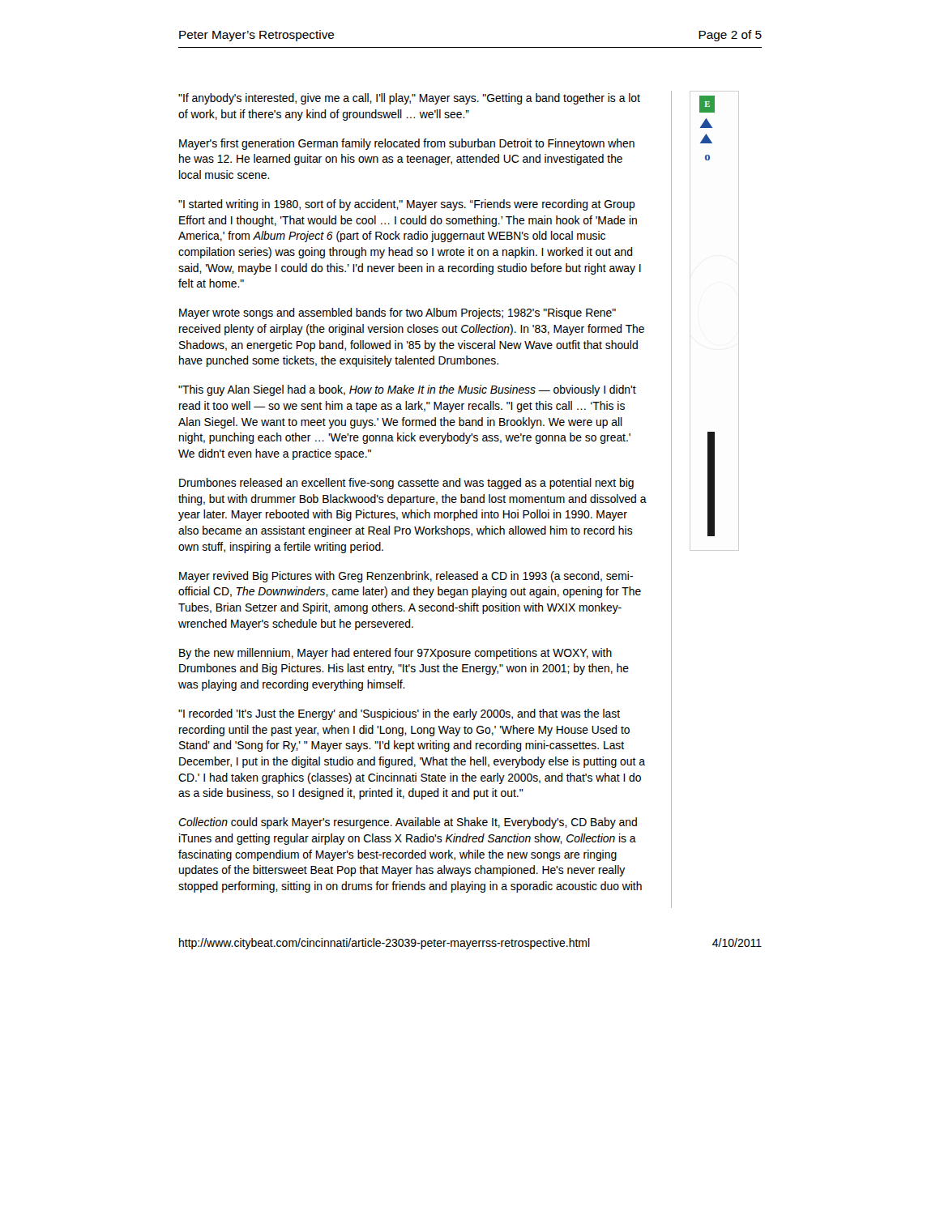Peter Mayer’s Retrospective
Page 2 of 5
"If anybody's interested, give me a call, I'll play," Mayer says. "Getting a band together is a lot of work, but if there's any kind of groundswell … we'll see.”
Mayer's first generation German family relocated from suburban Detroit to Finneytown when he was 12. He learned guitar on his own as a teenager, attended UC and investigated the local music scene.
"I started writing in 1980, sort of by accident," Mayer says. “Friends were recording at Group Effort and I thought, 'That would be cool … I could do something.’ The main hook of 'Made in America,' from Album Project 6 (part of Rock radio juggernaut WEBN's old local music compilation series) was going through my head so I wrote it on a napkin. I worked it out and said, 'Wow, maybe I could do this.’ I'd never been in a recording studio before but right away I felt at home."
Mayer wrote songs and assembled bands for two Album Projects; 1982's "Risque Rene" received plenty of airplay (the original version closes out Collection). In '83, Mayer formed The Shadows, an energetic Pop band, followed in '85 by the visceral New Wave outfit that should have punched some tickets, the exquisitely talented Drumbones.
"This guy Alan Siegel had a book, How to Make It in the Music Business — obviously I didn't read it too well — so we sent him a tape as a lark," Mayer recalls. "I get this call … ‘This is Alan Siegel. We want to meet you guys.' We formed the band in Brooklyn. We were up all night, punching each other … 'We're gonna kick everybody's ass, we're gonna be so great.' We didn't even have a practice space."
Drumbones released an excellent five-song cassette and was tagged as a potential next big thing, but with drummer Bob Blackwood's departure, the band lost momentum and dissolved a year later. Mayer rebooted with Big Pictures, which morphed into Hoi Polloi in 1990. Mayer also became an assistant engineer at Real Pro Workshops, which allowed him to record his own stuff, inspiring a fertile writing period.
Mayer revived Big Pictures with Greg Renzenbrink, released a CD in 1993 (a second, semi-official CD, The Downwinders, came later) and they began playing out again, opening for The Tubes, Brian Setzer and Spirit, among others. A second-shift position with WXIX monkey-wrenched Mayer's schedule but he persevered.
By the new millennium, Mayer had entered four 97Xposure competitions at WOXY, with Drumbones and Big Pictures. His last entry, "It's Just the Energy," won in 2001; by then, he was playing and recording everything himself.
"I recorded 'It's Just the Energy' and 'Suspicious' in the early 2000s, and that was the last recording until the past year, when I did 'Long, Long Way to Go,' 'Where My House Used to Stand' and 'Song for Ry,' " Mayer says. "I'd kept writing and recording mini-cassettes. Last December, I put in the digital studio and figured, 'What the hell, everybody else is putting out a CD.' I had taken graphics (classes) at Cincinnati State in the early 2000s, and that's what I do as a side business, so I designed it, printed it, duped it and put it out."
Collection could spark Mayer's resurgence. Available at Shake It, Everybody's, CD Baby and iTunes and getting regular airplay on Class X Radio's Kindred Sanction show, Collection is a fascinating compendium of Mayer's best-recorded work, while the new songs are ringing updates of the bittersweet Beat Pop that Mayer has always championed. He's never really stopped performing, sitting in on drums for friends and playing in a sporadic acoustic duo with
E
o
http://www.citybeat.com/cincinnati/article-23039-peter-mayerrss-retrospective.html
4/10/2011